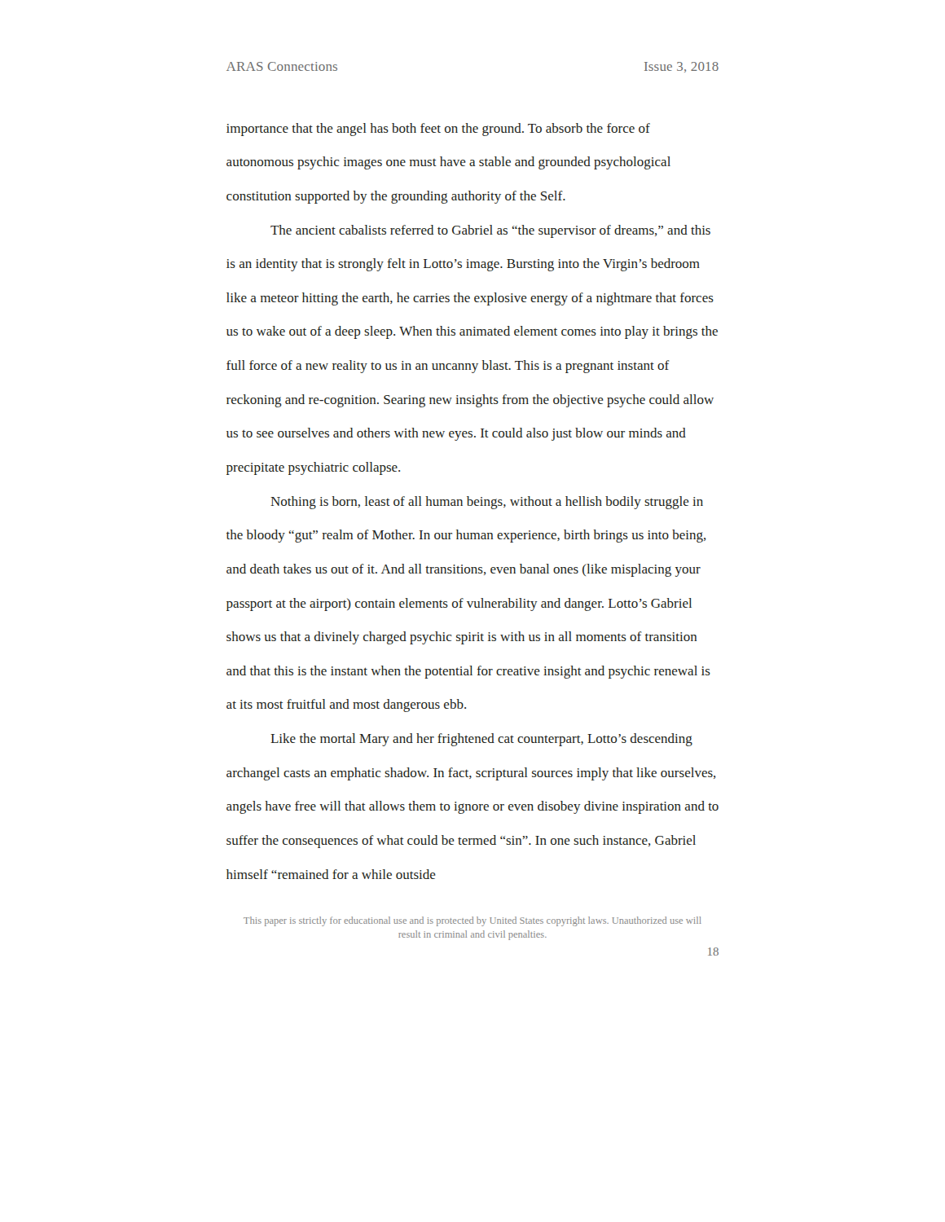ARAS Connections
Issue 3, 2018
importance that the angel has both feet on the ground. To absorb the force of autonomous psychic images one must have a stable and grounded psychological constitution supported by the grounding authority of the Self.
The ancient cabalists referred to Gabriel as “the supervisor of dreams,” and this is an identity that is strongly felt in Lotto’s image. Bursting into the Virgin’s bedroom like a meteor hitting the earth, he carries the explosive energy of a nightmare that forces us to wake out of a deep sleep. When this animated element comes into play it brings the full force of a new reality to us in an uncanny blast. This is a pregnant instant of reckoning and re-cognition. Searing new insights from the objective psyche could allow us to see ourselves and others with new eyes. It could also just blow our minds and precipitate psychiatric collapse.
Nothing is born, least of all human beings, without a hellish bodily struggle in the bloody “gut” realm of Mother. In our human experience, birth brings us into being, and death takes us out of it. And all transitions, even banal ones (like misplacing your passport at the airport) contain elements of vulnerability and danger. Lotto’s Gabriel shows us that a divinely charged psychic spirit is with us in all moments of transition and that this is the instant when the potential for creative insight and psychic renewal is at its most fruitful and most dangerous ebb.
Like the mortal Mary and her frightened cat counterpart, Lotto’s descending archangel casts an emphatic shadow. In fact, scriptural sources imply that like ourselves, angels have free will that allows them to ignore or even disobey divine inspiration and to suffer the consequences of what could be termed “sin”. In one such instance, Gabriel himself “remained for a while outside
This paper is strictly for educational use and is protected by United States copyright laws. Unauthorized use will result in criminal and civil penalties.
18